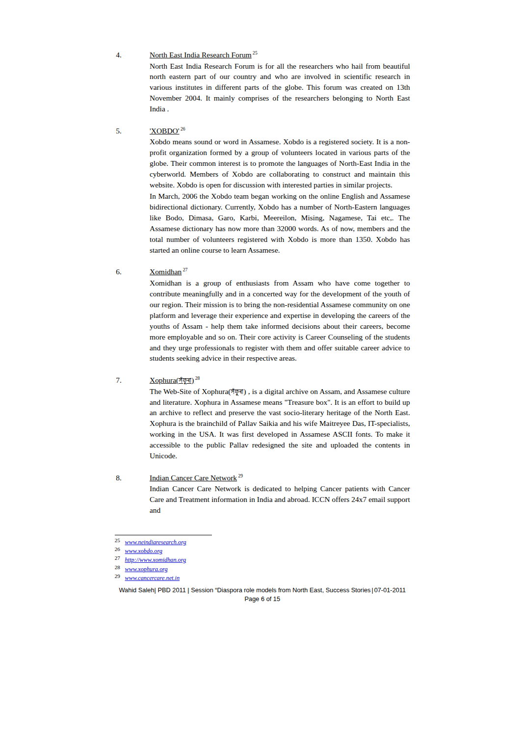4.
North East India Research Forum25
North East India Research Forum is for all the researchers who hail from beautiful north eastern part of our country and who are involved in scientific research in various institutes in different parts of the globe. This forum was created on 13th November 2004. It mainly comprises of the researchers belonging to North East India .
5.
'XOBDO'26
Xobdo means sound or word in Assamese. Xobdo is a registered society. It is a non-profit organization formed by a group of volunteers located in various parts of the globe. Their common interest is to promote the languages of North-East India in the cyberworld. Members of Xobdo are collaborating to construct and maintain this website. Xobdo is open for discussion with interested parties in similar projects.
In March, 2006 the Xobdo team began working on the online English and Assamese bidirectional dictionary. Currently, Xobdo has a number of North-Eastern languages like Bodo, Dimasa, Garo, Karbi, Meereilon, Mising, Nagamese, Tai etc,. The Assamese dictionary has now more than 32000 words. As of now, members and the total number of volunteers registered with Xobdo is more than 1350. Xobdo has started an online course to learn Assamese.
6.
Xomidhan27
Xomidhan is a group of enthusiasts from Assam who have come together to contribute meaningfully and in a concerted way for the development of the youth of our region. Their mission is to bring the non-residential Assamese community on one platform and leverage their experience and expertise in developing the careers of the youths of Assam - help them take informed decisions about their careers, become more employable and so on. Their core activity is Career Counseling of the students and they urge professionals to register with them and offer suitable career advice to students seeking advice in their respective areas.
7.
Xophura(সঁফুৰা)28
The Web-Site of Xophura(সঁফুৰা) , is a digital archive on Assam, and Assamese culture and literature. Xophura in Assamese means "Treasure box". It is an effort to build up an archive to reflect and preserve the vast socio-literary heritage of the North East. Xophura is the brainchild of Pallav Saikia and his wife Maitreyee Das, IT-specialists, working in the USA. It was first developed in Assamese ASCII fonts. To make it accessible to the public Pallav redesigned the site and uploaded the contents in Unicode.
8.
Indian Cancer Care Network29
Indian Cancer Care Network is dedicated to helping Cancer patients with Cancer Care and Treatment information in India and abroad. ICCN offers 24x7 email support and
25 www.neindiaresearch.org
26 www.xobdo.org
27 http://www.xomidhan.org
28 www.xophura.org
29 www.cancercare.net.in
Wahid Saleh| PBD 2011 | Session “Diaspora role models from North East, Success Stories|07-01-2011
Page 6 of 15